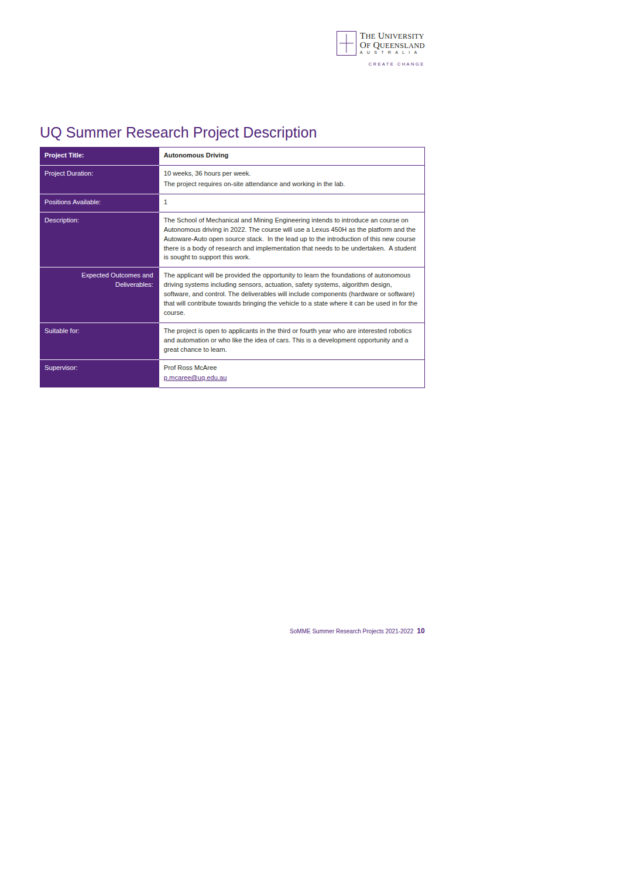THE UNIVERSITY
OF QUEENSLAND
A U S T R A L I A
CREATE CHANGE
UQ Summer Research Project Description
| Project Title: | Autonomous Driving |
| Project Duration: | 10 weeks, 36 hours per week. The project requires on-site attendance and working in the lab. |
| Positions Available: | 1 |
| Description: | The School of Mechanical and Mining Engineering intends to introduce an course on Autonomous driving in 2022. The course will use a Lexus 450H as the platform and the Autoware-Auto open source stack. In the lead up to the introduction of this new course there is a body of research and implementation that needs to be undertaken. A student is sought to support this work. |
| Expected Outcomes and Deliverables: | The applicant will be provided the opportunity to learn the foundations of autonomous driving systems including sensors, actuation, safety systems, algorithm design, software, and control. The deliverables will include components (hardware or software) that will contribute towards bringing the vehicle to a state where it can be used in for the course. |
| Suitable for: | The project is open to applicants in the third or fourth year who are interested robotics and automation or who like the idea of cars. This is a development opportunity and a great chance to learn. |
| Supervisor: | Prof Ross McAree p.mcaree@uq.edu.au |
SoMME Summer Research Projects 2021-202210